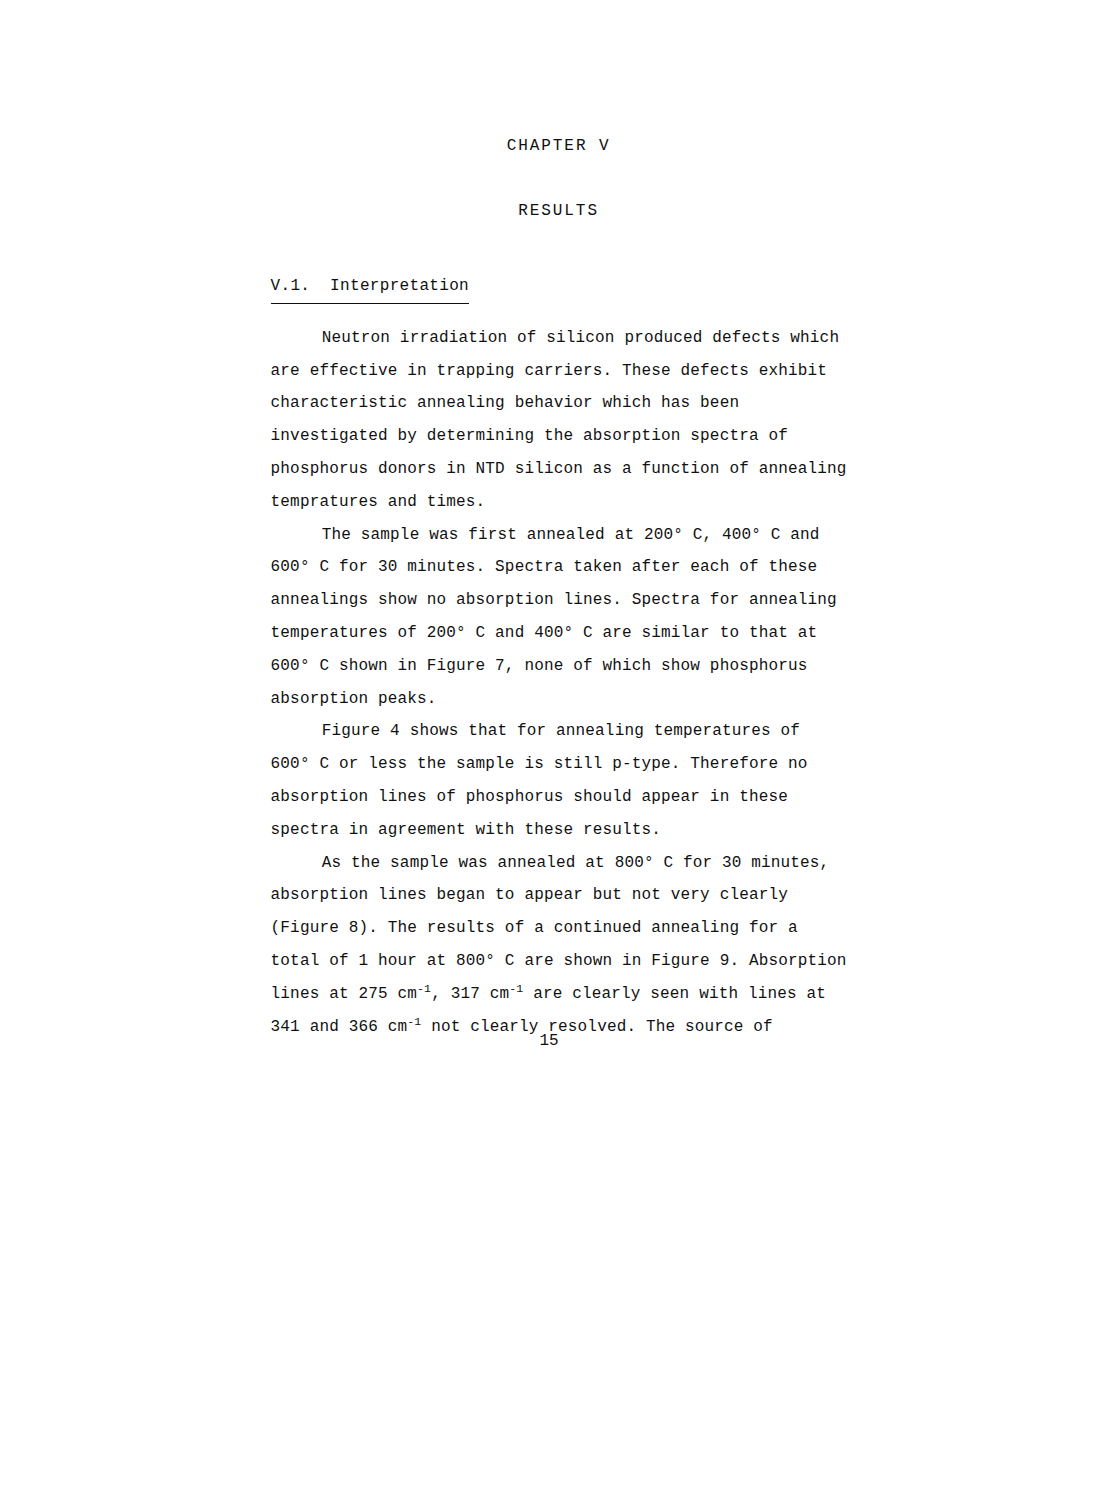CHAPTER V
RESULTS
V.1. Interpretation
Neutron irradiation of silicon produced defects which are effective in trapping carriers. These defects exhibit characteristic annealing behavior which has been investigated by determining the absorption spectra of phosphorus donors in NTD silicon as a function of annealing tempratures and times.
The sample was first annealed at 200° C, 400° C and 600° C for 30 minutes. Spectra taken after each of these annealings show no absorption lines. Spectra for annealing temperatures of 200° C and 400° C are similar to that at 600° C shown in Figure 7, none of which show phosphorus absorption peaks.
Figure 4 shows that for annealing temperatures of 600° C or less the sample is still p-type. Therefore no absorption lines of phosphorus should appear in these spectra in agreement with these results.
As the sample was annealed at 800° C for 30 minutes, absorption lines began to appear but not very clearly (Figure 8). The results of a continued annealing for a total of 1 hour at 800° C are shown in Figure 9. Absorption lines at 275 cm-1, 317 cm-1 are clearly seen with lines at 341 and 366 cm-1 not clearly resolved. The source of
15